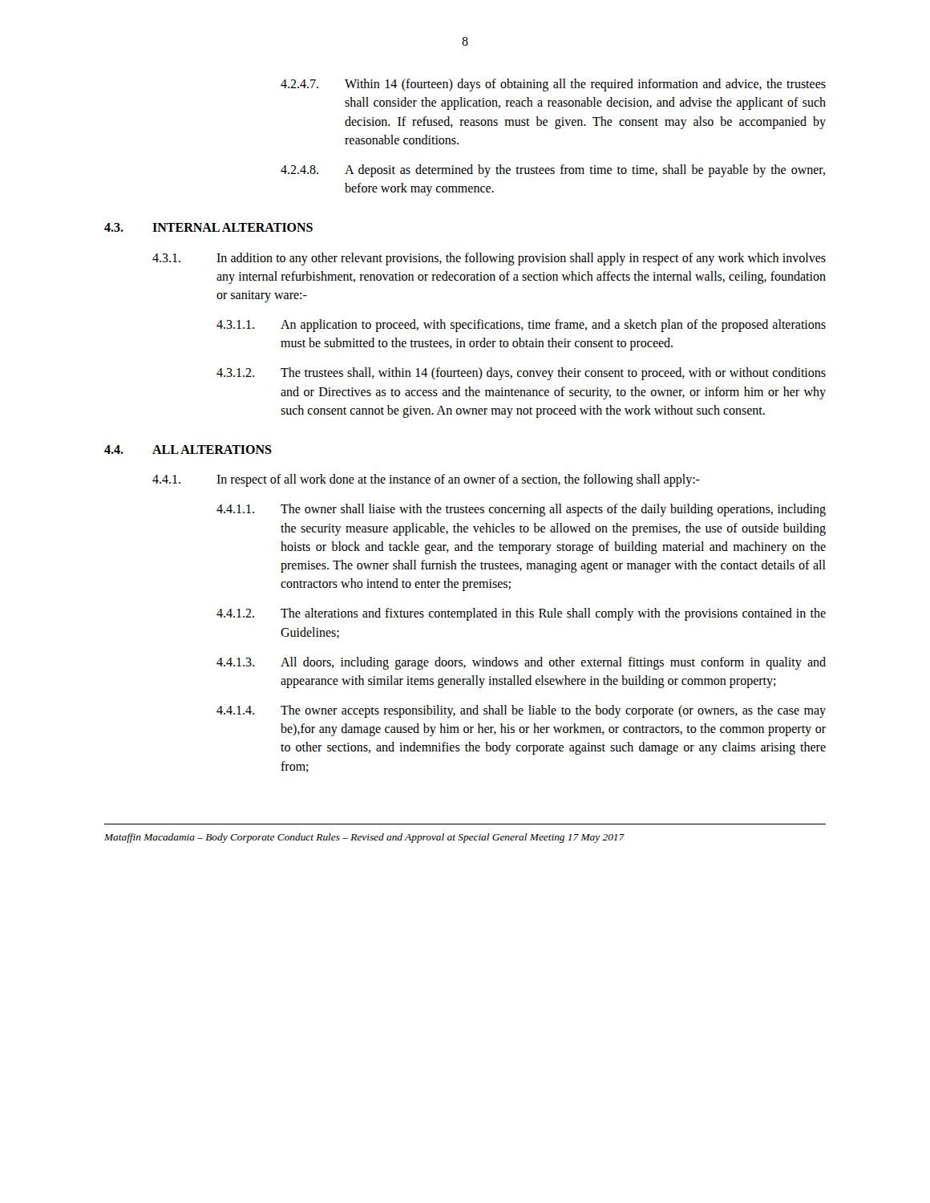8
4.2.4.7.
Within 14 (fourteen) days of obtaining all the required information and advice, the trustees shall consider the application, reach a reasonable decision, and advise the applicant of such decision. If refused, reasons must be given. The consent may also be accompanied by reasonable conditions.
4.2.4.8.
A deposit as determined by the trustees from time to time, shall be payable by the owner, before work may commence.
4.3. INTERNAL ALTERATIONS
4.3.1.
In addition to any other relevant provisions, the following provision shall apply in respect of any work which involves any internal refurbishment, renovation or redecoration of a section which affects the internal walls, ceiling, foundation or sanitary ware:-
4.3.1.1.
An application to proceed, with specifications, time frame, and a sketch plan of the proposed alterations must be submitted to the trustees, in order to obtain their consent to proceed.
4.3.1.2.
The trustees shall, within 14 (fourteen) days, convey their consent to proceed, with or without conditions and or Directives as to access and the maintenance of security, to the owner, or inform him or her why such consent cannot be given. An owner may not proceed with the work without such consent.
4.4. ALL ALTERATIONS
4.4.1.
In respect of all work done at the instance of an owner of a section, the following shall apply:-
4.4.1.1.
The owner shall liaise with the trustees concerning all aspects of the daily building operations, including the security measure applicable, the vehicles to be allowed on the premises, the use of outside building hoists or block and tackle gear, and the temporary storage of building material and machinery on the premises. The owner shall furnish the trustees, managing agent or manager with the contact details of all contractors who intend to enter the premises;
4.4.1.2.
The alterations and fixtures contemplated in this Rule shall comply with the provisions contained in the Guidelines;
4.4.1.3.
All doors, including garage doors, windows and other external fittings must conform in quality and appearance with similar items generally installed elsewhere in the building or common property;
4.4.1.4.
The owner accepts responsibility, and shall be liable to the body corporate (or owners, as the case may be),for any damage caused by him or her, his or her workmen, or contractors, to the common property or to other sections, and indemnifies the body corporate against such damage or any claims arising there from;
Mataffin Macadamia – Body Corporate Conduct Rules – Revised and Approval at Special General Meeting 17 May 2017